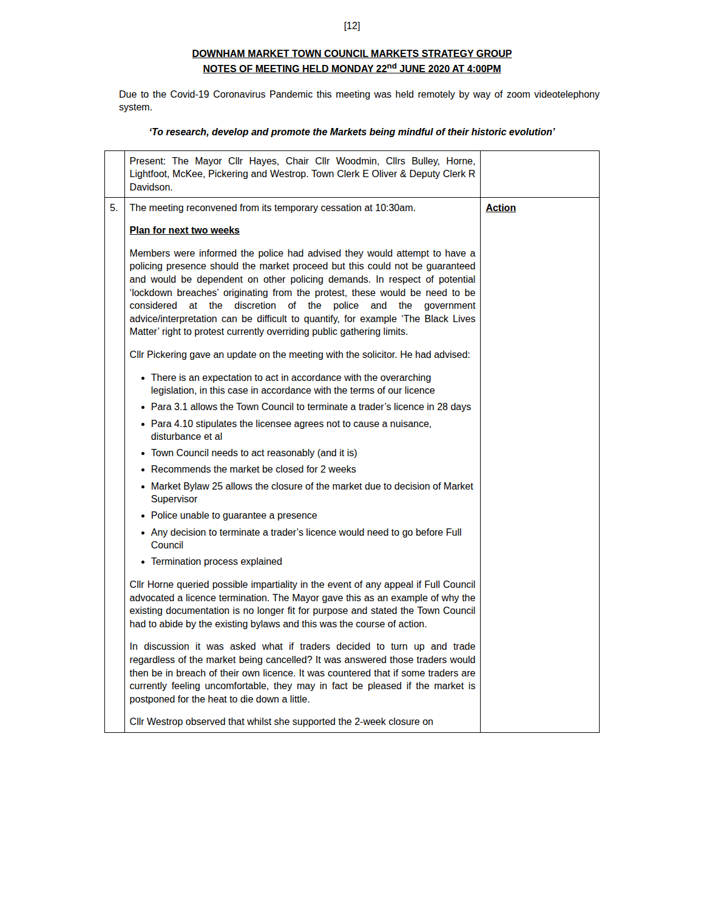[12]
DOWNHAM MARKET TOWN COUNCIL MARKETS STRATEGY GROUP
NOTES OF MEETING HELD MONDAY 22nd JUNE 2020 AT 4:00PM
Due to the Covid-19 Coronavirus Pandemic this meeting was held remotely by way of zoom videotelephony system.
‘To research, develop and promote the Markets being mindful of their historic evolution’
| | Present: The Mayor Cllr Hayes, Chair Cllr Woodmin, Cllrs Bulley, Horne, Lightfoot, McKee, Pickering and Westrop. Town Clerk E Oliver & Deputy Clerk R Davidson. | |
| 5. | The meeting reconvened from its temporary cessation at 10:30am. Plan for next two weeks Members were informed the police had advised they would attempt to have a policing presence should the market proceed but this could not be guaranteed and would be dependent on other policing demands. In respect of potential ‘lockdown breaches’ originating from the protest, these would be need to be considered at the discretion of the police and the government advice/interpretation can be difficult to quantify, for example ‘The Black Lives Matter’ right to protest currently overriding public gathering limits. Cllr Pickering gave an update on the meeting with the solicitor. He had advised: There is an expectation to act in accordance with the overarching legislation, in this case in accordance with the terms of our licence Para 3.1 allows the Town Council to terminate a trader’s licence in 28 days Para 4.10 stipulates the licensee agrees not to cause a nuisance, disturbance et al Town Council needs to act reasonably (and it is) Recommends the market be closed for 2 weeks Market Bylaw 25 allows the closure of the market due to decision of Market Supervisor Police unable to guarantee a presence Any decision to terminate a trader’s licence would need to go before Full Council Termination process explained Cllr Horne queried possible impartiality in the event of any appeal if Full Council advocated a licence termination. The Mayor gave this as an example of why the existing documentation is no longer fit for purpose and stated the Town Council had to abide by the existing bylaws and this was the course of action. In discussion it was asked what if traders decided to turn up and trade regardless of the market being cancelled? It was answered those traders would then be in breach of their own licence. It was countered that if some traders are currently feeling uncomfortable, they may in fact be pleased if the market is postponed for the heat to die down a little. Cllr Westrop observed that whilst she supported the 2-week closure on | Action |